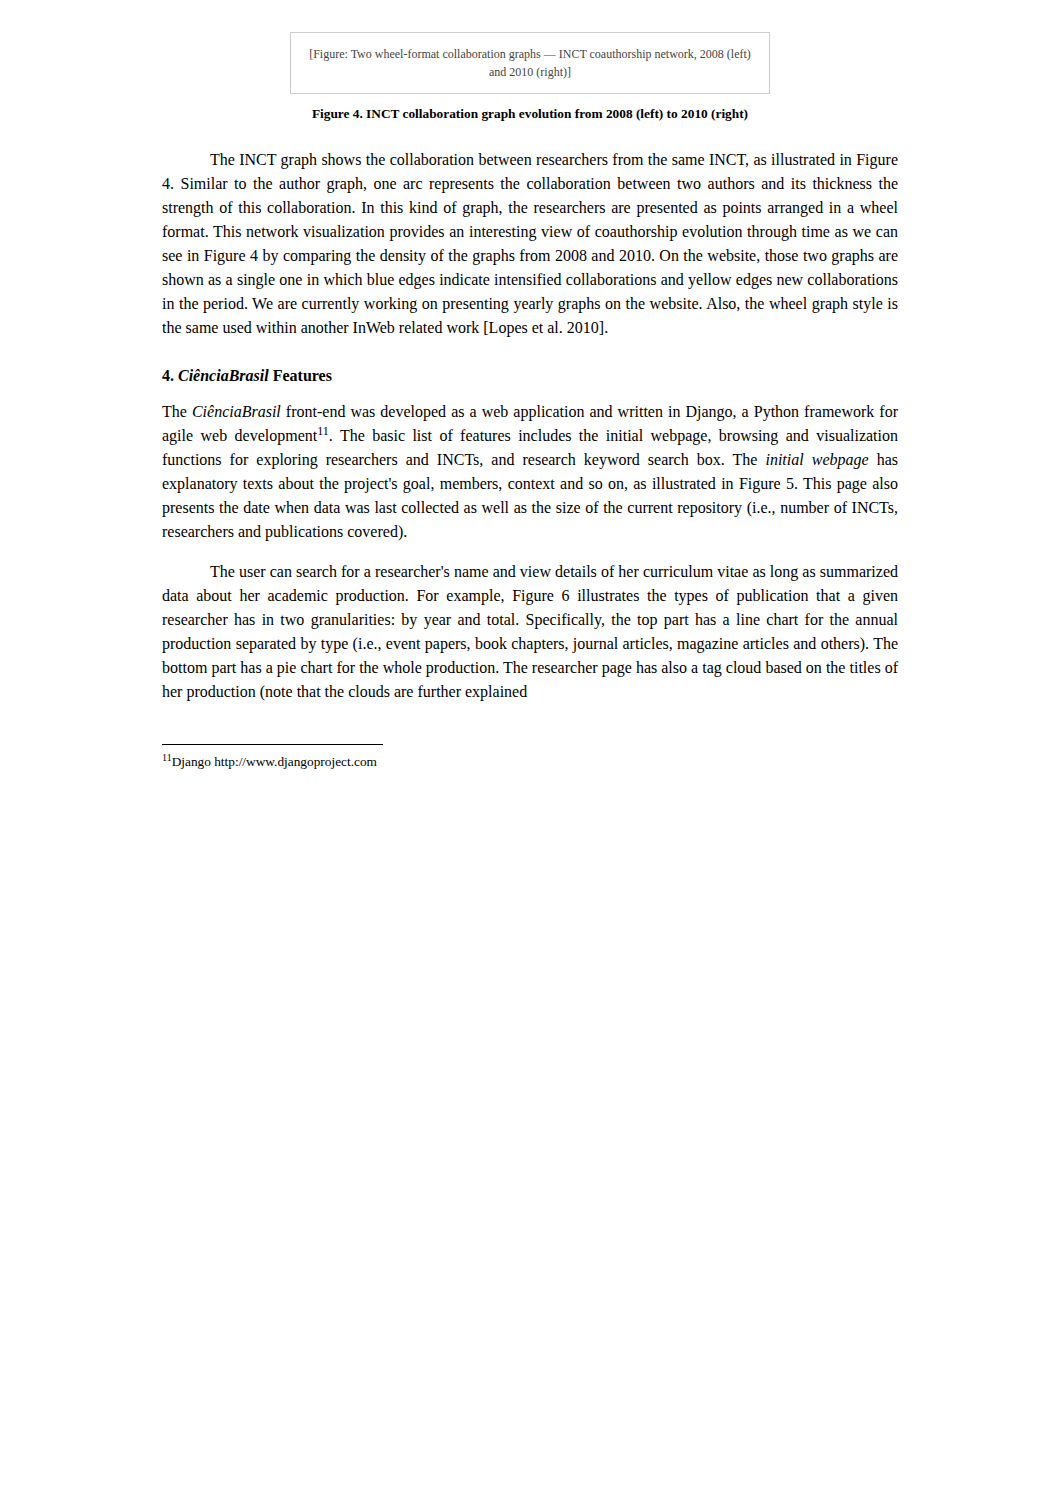[Figure: Two wheel-format collaboration graphs — INCT coauthorship network, 2008 (left) and 2010 (right)]
Figure 4. INCT collaboration graph evolution from 2008 (left) to 2010 (right)
The INCT graph shows the collaboration between researchers from the same INCT, as illustrated in Figure 4. Similar to the author graph, one arc represents the collaboration between two authors and its thickness the strength of this collaboration. In this kind of graph, the researchers are presented as points arranged in a wheel format. This network visualization provides an interesting view of coauthorship evolution through time as we can see in Figure 4 by comparing the density of the graphs from 2008 and 2010. On the website, those two graphs are shown as a single one in which blue edges indicate intensified collaborations and yellow edges new collaborations in the period. We are currently working on presenting yearly graphs on the website. Also, the wheel graph style is the same used within another InWeb related work [Lopes et al. 2010].
4. CiênciaBrasil Features
The CiênciaBrasil front-end was developed as a web application and written in Django, a Python framework for agile web development11. The basic list of features includes the initial webpage, browsing and visualization functions for exploring researchers and INCTs, and research keyword search box. The initial webpage has explanatory texts about the project's goal, members, context and so on, as illustrated in Figure 5. This page also presents the date when data was last collected as well as the size of the current repository (i.e., number of INCTs, researchers and publications covered).
The user can search for a researcher's name and view details of her curriculum vitae as long as summarized data about her academic production. For example, Figure 6 illustrates the types of publication that a given researcher has in two granularities: by year and total. Specifically, the top part has a line chart for the annual production separated by type (i.e., event papers, book chapters, journal articles, magazine articles and others). The bottom part has a pie chart for the whole production. The researcher page has also a tag cloud based on the titles of her production (note that the clouds are further explained
11Django http://www.djangoproject.com